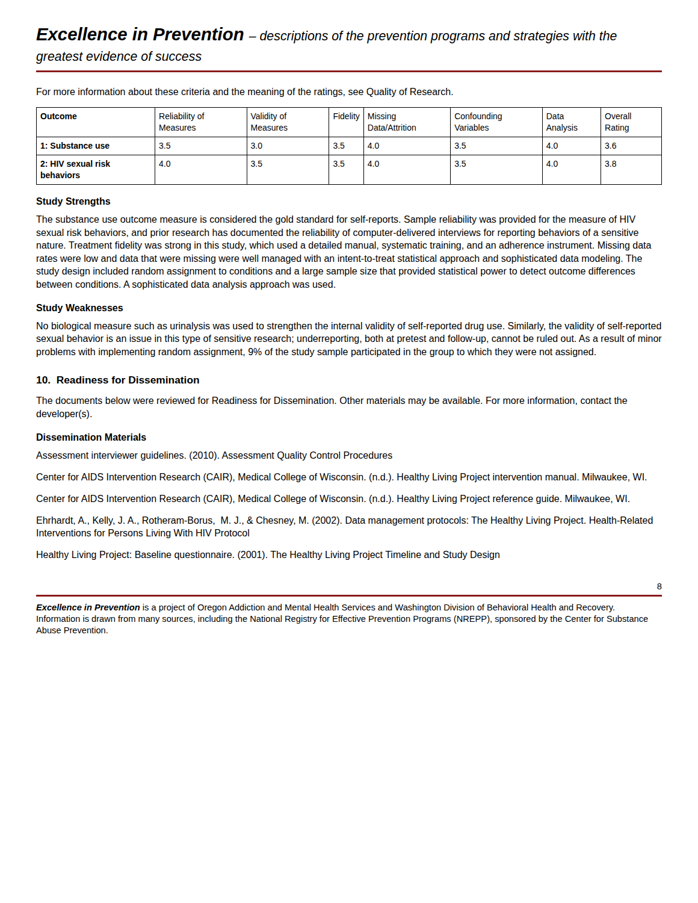Excellence in Prevention – descriptions of the prevention programs and strategies with the greatest evidence of success
For more information about these criteria and the meaning of the ratings, see Quality of Research.
| Outcome | Reliability of Measures | Validity of Measures | Fidelity | Missing Data/Attrition | Confounding Variables | Data Analysis | Overall Rating |
| --- | --- | --- | --- | --- | --- | --- | --- |
| 1: Substance use | 3.5 | 3.0 | 3.5 | 4.0 | 3.5 | 4.0 | 3.6 |
| 2: HIV sexual risk behaviors | 4.0 | 3.5 | 3.5 | 4.0 | 3.5 | 4.0 | 3.8 |
Study Strengths
The substance use outcome measure is considered the gold standard for self-reports. Sample reliability was provided for the measure of HIV sexual risk behaviors, and prior research has documented the reliability of computer-delivered interviews for reporting behaviors of a sensitive nature. Treatment fidelity was strong in this study, which used a detailed manual, systematic training, and an adherence instrument. Missing data rates were low and data that were missing were well managed with an intent-to-treat statistical approach and sophisticated data modeling. The study design included random assignment to conditions and a large sample size that provided statistical power to detect outcome differences between conditions. A sophisticated data analysis approach was used.
Study Weaknesses
No biological measure such as urinalysis was used to strengthen the internal validity of self-reported drug use. Similarly, the validity of self-reported sexual behavior is an issue in this type of sensitive research; underreporting, both at pretest and follow-up, cannot be ruled out. As a result of minor problems with implementing random assignment, 9% of the study sample participated in the group to which they were not assigned.
10. Readiness for Dissemination
The documents below were reviewed for Readiness for Dissemination. Other materials may be available. For more information, contact the developer(s).
Dissemination Materials
Assessment interviewer guidelines. (2010). Assessment Quality Control Procedures
Center for AIDS Intervention Research (CAIR), Medical College of Wisconsin. (n.d.). Healthy Living Project intervention manual. Milwaukee, WI.
Center for AIDS Intervention Research (CAIR), Medical College of Wisconsin. (n.d.). Healthy Living Project reference guide. Milwaukee, WI.
Ehrhardt, A., Kelly, J. A., Rotheram-Borus, M. J., & Chesney, M. (2002). Data management protocols: The Healthy Living Project. Health-Related Interventions for Persons Living With HIV Protocol
Healthy Living Project: Baseline questionnaire. (2001). The Healthy Living Project Timeline and Study Design
8
Excellence in Prevention is a project of Oregon Addiction and Mental Health Services and Washington Division of Behavioral Health and Recovery. Information is drawn from many sources, including the National Registry for Effective Prevention Programs (NREPP), sponsored by the Center for Substance Abuse Prevention.